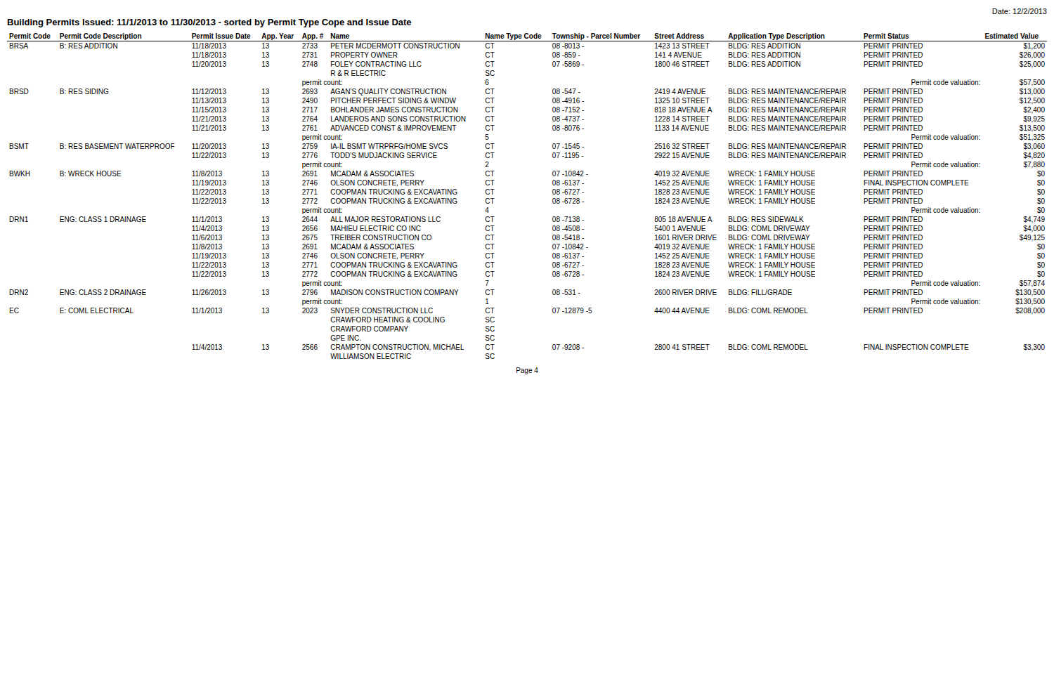Date: 12/2/2013
Building Permits Issued: 11/1/2013 to 11/30/2013 - sorted by Permit Type Cope and Issue Date
| Permit Code | Permit Code Description | Permit Issue Date | App. Year | App. # | Name | Name Type Code | Township - Parcel Number | Street Address | Application Type Description | Permit Status | Estimated Value |
| --- | --- | --- | --- | --- | --- | --- | --- | --- | --- | --- | --- |
| BRSA | B: RES ADDITION | 11/18/2013 | 13 | 2733 | PETER MCDERMOTT CONSTRUCTION | CT | 08 -8013 - | 1423 13 STREET | BLDG: RES ADDITION | PERMIT PRINTED | $1,200 |
| | | 11/18/2013 | 13 | 2731 | PROPERTY OWNER | CT | 08 -859 - | 141 4 AVENUE | BLDG: RES ADDITION | PERMIT PRINTED | $26,000 |
| | | 11/20/2013 | 13 | 2748 | FOLEY CONTRACTING LLC | CT | 07 -5869 - | 1800 46 STREET | BLDG: RES ADDITION | PERMIT PRINTED | $25,000 |
| | | | | | R & R ELECTRIC | SC | | | | | |
| | permit count: | 6 | | Permit code valuation: | $57,500 |
| BRSD | B: RES SIDING | 11/12/2013 | 13 | 2693 | AGAN'S QUALITY CONSTRUCTION | CT | 08 -547 - | 2419 4 AVENUE | BLDG: RES MAINTENANCE/REPAIR | PERMIT PRINTED | $13,000 |
| | | 11/13/2013 | 13 | 2490 | PITCHER PERFECT SIDING & WINDW | CT | 08 -4916 - | 1325 10 STREET | BLDG: RES MAINTENANCE/REPAIR | PERMIT PRINTED | $12,500 |
| | | 11/15/2013 | 13 | 2717 | BOHLANDER JAMES CONSTRUCTION | CT | 08 -7152 - | 818 18 AVENUE A | BLDG: RES MAINTENANCE/REPAIR | PERMIT PRINTED | $2,400 |
| | | 11/21/2013 | 13 | 2764 | LANDEROS AND SONS CONSTRUCTION | CT | 08 -4737 - | 1228 14 STREET | BLDG: RES MAINTENANCE/REPAIR | PERMIT PRINTED | $9,925 |
| | | 11/21/2013 | 13 | 2761 | ADVANCED CONST & IMPROVEMENT | CT | 08 -8076 - | 1133 14 AVENUE | BLDG: RES MAINTENANCE/REPAIR | PERMIT PRINTED | $13,500 |
| | permit count: | 5 | | Permit code valuation: | $51,325 |
| BSMT | B: RES BASEMENT WATERPROOF | 11/20/2013 | 13 | 2759 | IA-IL BSMT WTRPRFG/HOME SVCS | CT | 07 -1545 - | 2516 32 STREET | BLDG: RES MAINTENANCE/REPAIR | PERMIT PRINTED | $3,060 |
| | | 11/22/2013 | 13 | 2776 | TODD'S MUDJACKING SERVICE | CT | 07 -1195 - | 2922 15 AVENUE | BLDG: RES MAINTENANCE/REPAIR | PERMIT PRINTED | $4,820 |
| | permit count: | 2 | | Permit code valuation: | $7,880 |
| BWKH | B: WRECK HOUSE | 11/8/2013 | 13 | 2691 | MCADAM & ASSOCIATES | CT | 07 -10842 - | 4019 32 AVENUE | WRECK: 1 FAMILY HOUSE | PERMIT PRINTED | $0 |
| | | 11/19/2013 | 13 | 2746 | OLSON CONCRETE, PERRY | CT | 08 -6137 - | 1452 25 AVENUE | WRECK: 1 FAMILY HOUSE | FINAL INSPECTION COMPLETE | $0 |
| | | 11/22/2013 | 13 | 2771 | COOPMAN TRUCKING & EXCAVATING | CT | 08 -6727 - | 1828 23 AVENUE | WRECK: 1 FAMILY HOUSE | PERMIT PRINTED | $0 |
| | | 11/22/2013 | 13 | 2772 | COOPMAN TRUCKING & EXCAVATING | CT | 08 -6728 - | 1824 23 AVENUE | WRECK: 1 FAMILY HOUSE | PERMIT PRINTED | $0 |
| | permit count: | 4 | | Permit code valuation: | $0 |
| DRN1 | ENG: CLASS 1 DRAINAGE | 11/1/2013 | 13 | 2644 | ALL MAJOR RESTORATIONS LLC | CT | 08 -7138 - | 805 18 AVENUE A | BLDG: RES SIDEWALK | PERMIT PRINTED | $4,749 |
| | | 11/4/2013 | 13 | 2656 | MAHIEU ELECTRIC CO INC | CT | 08 -4508 - | 5400 1 AVENUE | BLDG: COML DRIVEWAY | PERMIT PRINTED | $4,000 |
| | | 11/6/2013 | 13 | 2675 | TREIBER CONSTRUCTION CO | CT | 08 -5418 - | 1601 RIVER DRIVE | BLDG: COML DRIVEWAY | PERMIT PRINTED | $49,125 |
| | | 11/8/2013 | 13 | 2691 | MCADAM & ASSOCIATES | CT | 07 -10842 - | 4019 32 AVENUE | WRECK: 1 FAMILY HOUSE | PERMIT PRINTED | $0 |
| | | 11/19/2013 | 13 | 2746 | OLSON CONCRETE, PERRY | CT | 08 -6137 - | 1452 25 AVENUE | WRECK: 1 FAMILY HOUSE | PERMIT PRINTED | $0 |
| | | 11/22/2013 | 13 | 2771 | COOPMAN TRUCKING & EXCAVATING | CT | 08 -6727 - | 1828 23 AVENUE | WRECK: 1 FAMILY HOUSE | PERMIT PRINTED | $0 |
| | | 11/22/2013 | 13 | 2772 | COOPMAN TRUCKING & EXCAVATING | CT | 08 -6728 - | 1824 23 AVENUE | WRECK: 1 FAMILY HOUSE | PERMIT PRINTED | $0 |
| | permit count: | 7 | | Permit code valuation: | $57,874 |
| DRN2 | ENG: CLASS 2 DRAINAGE | 11/26/2013 | 13 | 2796 | MADISON CONSTRUCTION COMPANY | CT | 08 -531 - | 2600 RIVER DRIVE | BLDG: FILL/GRADE | PERMIT PRINTED | $130,500 |
| | permit count: | 1 | | Permit code valuation: | $130,500 |
| EC | E: COML ELECTRICAL | 11/1/2013 | 13 | 2023 | SNYDER CONSTRUCTION LLC | CT | 07 -12879 -5 | 4400 44 AVENUE | BLDG: COML REMODEL | PERMIT PRINTED | $208,000 |
| | | | | | CRAWFORD HEATING & COOLING | SC | | | | | |
| | | | | | CRAWFORD COMPANY | SC | | | | | |
| | | | | | GPE INC. | SC | | | | | |
| | | 11/4/2013 | 13 | 2566 | CRAMPTON CONSTRUCTION, MICHAEL | CT | 07 -9208 - | 2800 41 STREET | BLDG: COML REMODEL | FINAL INSPECTION COMPLETE | $3,300 |
| | | | | | WILLIAMSON ELECTRIC | SC | | | | | |
Page 4